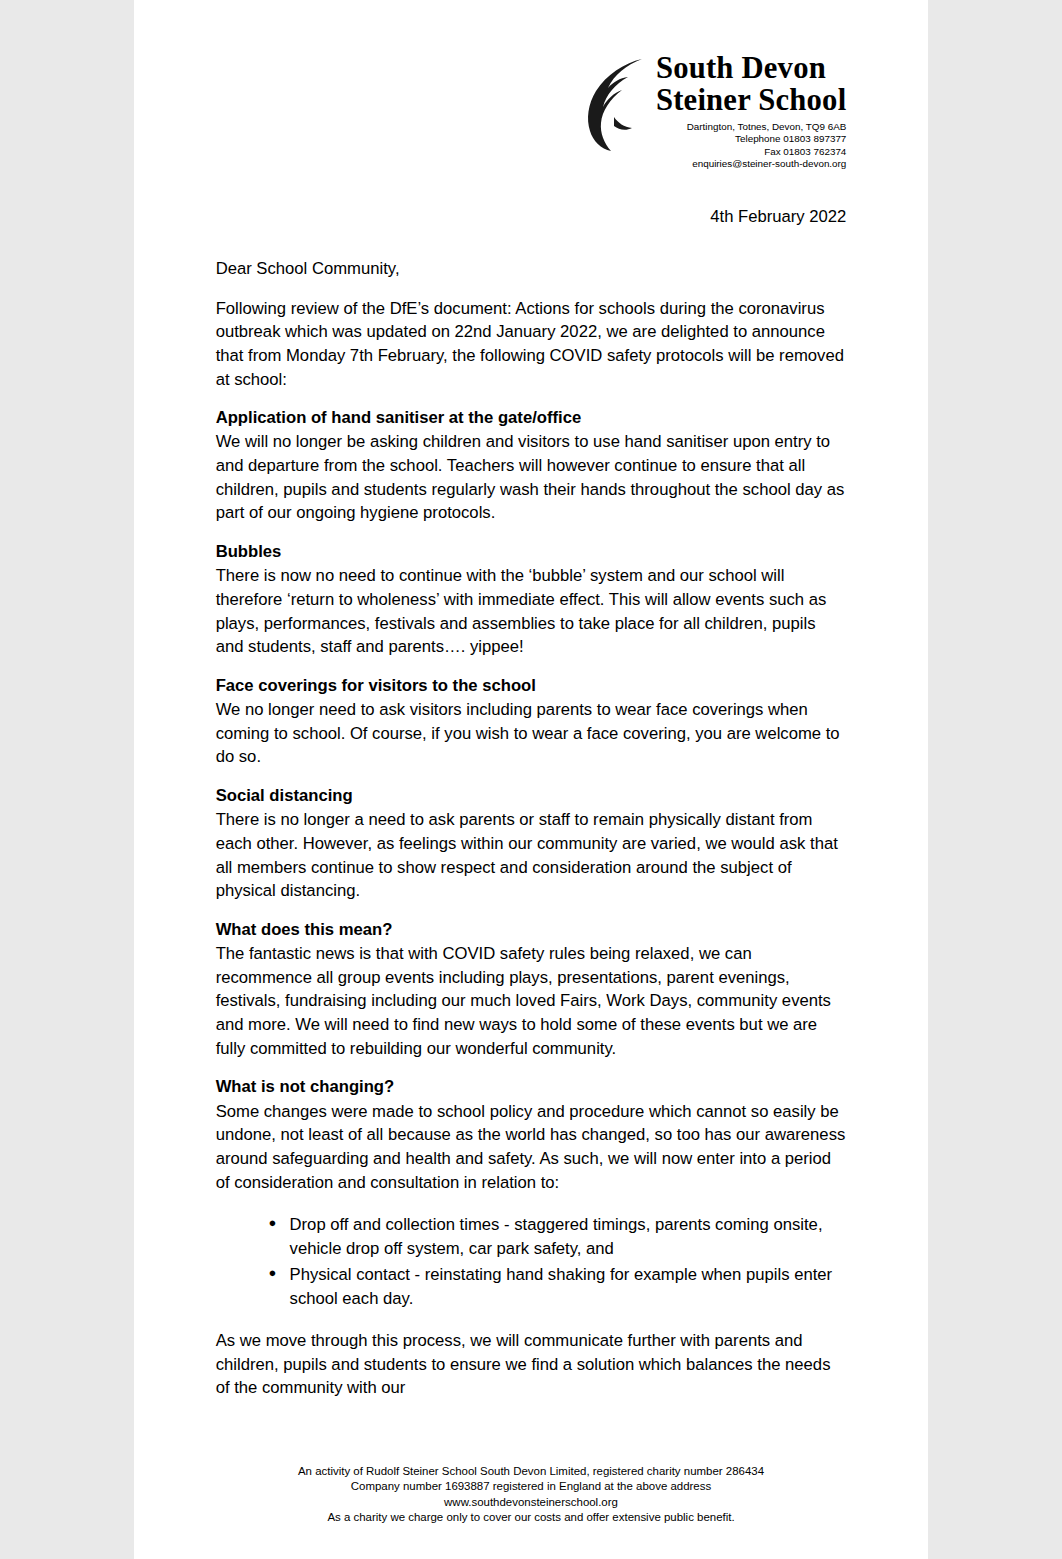South Devon
Steiner School
Dartington, Totnes, Devon, TQ9 6AB
Telephone 01803 897377
Fax 01803 762374
enquiries@steiner-south-devon.org
4th February 2022
Dear School Community,
Following review of the DfE’s document: Actions for schools during the coronavirus outbreak which was updated on 22nd January 2022, we are delighted to announce that from Monday 7th February, the following COVID safety protocols will be removed at school:
Application of hand sanitiser at the gate/office
We will no longer be asking children and visitors to use hand sanitiser upon entry to and departure from the school. Teachers will however continue to ensure that all children, pupils and students regularly wash their hands throughout the school day as part of our ongoing hygiene protocols.
Bubbles
There is now no need to continue with the ‘bubble’ system and our school will therefore ‘return to wholeness’ with immediate effect. This will allow events such as plays, performances, festivals and assemblies to take place for all children, pupils and students, staff and parents…. yippee!
Face coverings for visitors to the school
We no longer need to ask visitors including parents to wear face coverings when coming to school. Of course, if you wish to wear a face covering, you are welcome to do so.
Social distancing
There is no longer a need to ask parents or staff to remain physically distant from each other. However, as feelings within our community are varied, we would ask that all members continue to show respect and consideration around the subject of physical distancing.
What does this mean?
The fantastic news is that with COVID safety rules being relaxed, we can recommence all group events including plays, presentations, parent evenings, festivals, fundraising including our much loved Fairs, Work Days, community events and more. We will need to find new ways to hold some of these events but we are fully committed to rebuilding our wonderful community.
What is not changing?
Some changes were made to school policy and procedure which cannot so easily be undone, not least of all because as the world has changed, so too has our awareness around safeguarding and health and safety. As such, we will now enter into a period of consideration and consultation in relation to:
Drop off and collection times - staggered timings, parents coming onsite, vehicle drop off system, car park safety, and
Physical contact - reinstating hand shaking for example when pupils enter school each day.
As we move through this process, we will communicate further with parents and children, pupils and students to ensure we find a solution which balances the needs of the community with our
An activity of Rudolf Steiner School South Devon Limited, registered charity number 286434
Company number 1693887 registered in England at the above address
www.southdevonsteinerschool.org
As a charity we charge only to cover our costs and offer extensive public benefit.